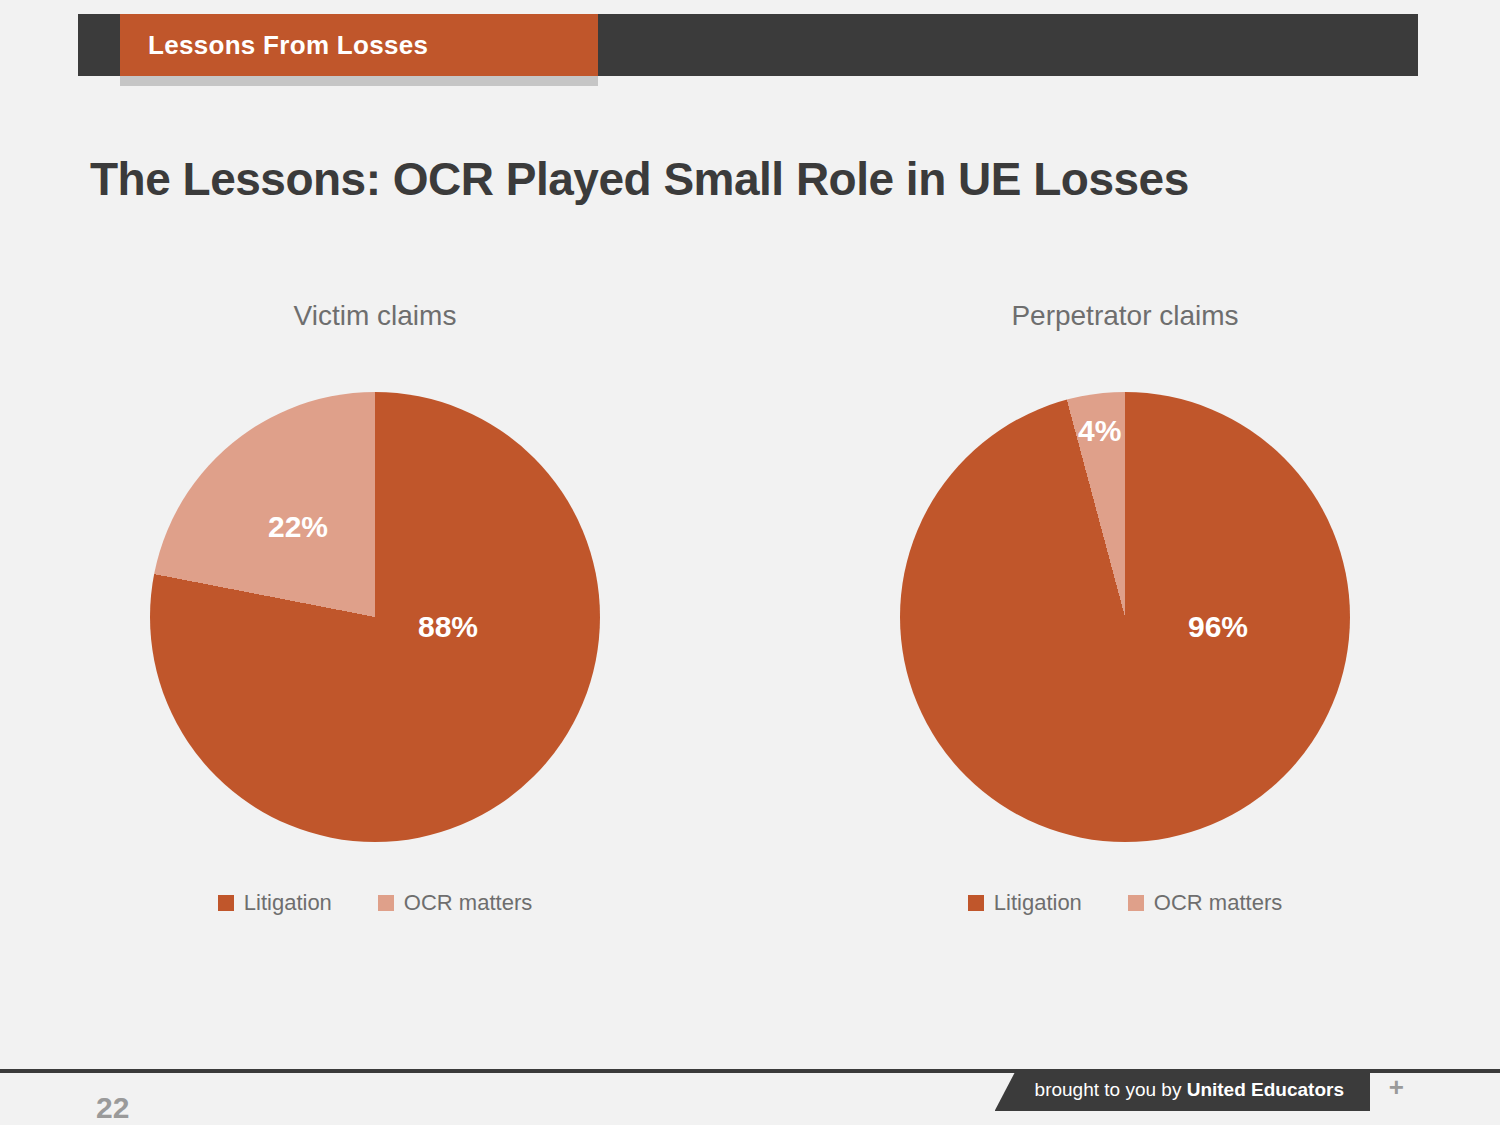Lessons From Losses
The Lessons: OCR Played Small Role in UE Losses
Victim claims
22% 88%
Litigation
OCR matters
Perpetrator claims
4% 96%
Litigation
OCR matters
22
brought to you by United Educators
+